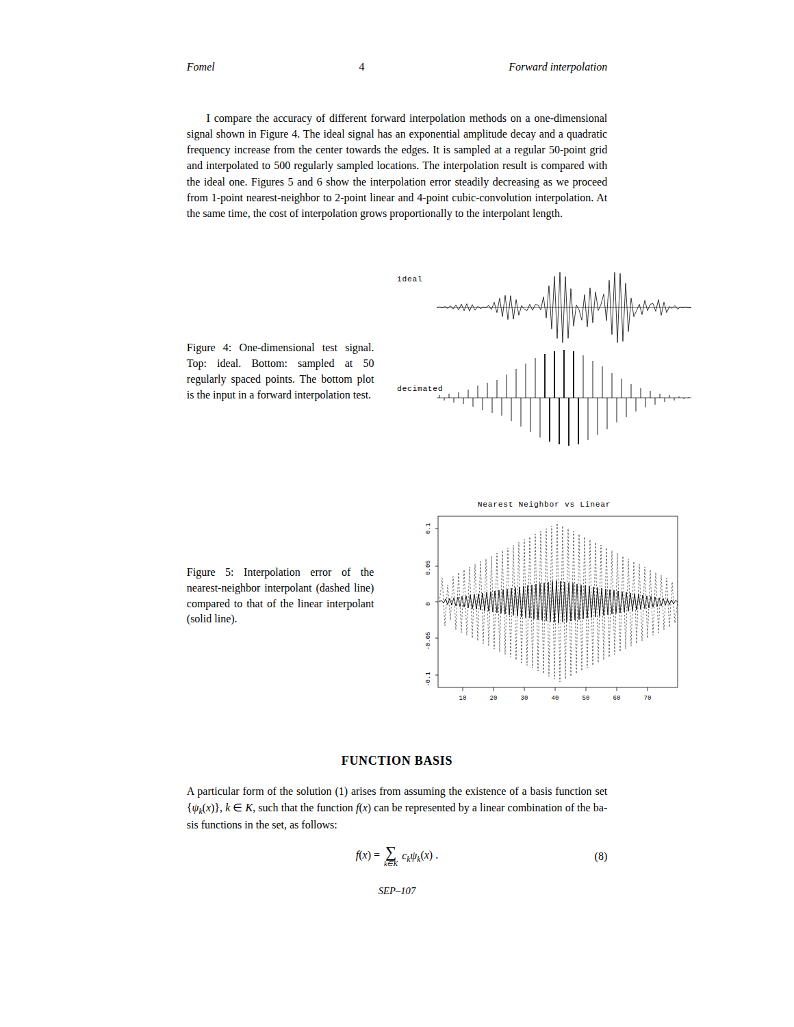Fomel 4 Forward interpolation
I compare the accuracy of different forward interpolation methods on a one-dimensional signal shown in Figure 4. The ideal signal has an exponential amplitude decay and a quadratic frequency increase from the center towards the edges. It is sampled at a regular 50-point grid and interpolated to 500 regularly sampled locations. The interpolation result is compared with the ideal one. Figures 5 and 6 show the interpolation error steadily decreasing as we proceed from 1-point nearest-neighbor to 2-point linear and 4-point cubic-convolution interpolation. At the same time, the cost of interpolation grows proportionally to the interpolant length.
Figure 4: One-dimensional test signal. Top: ideal. Bottom: sampled at 50 regularly spaced points. The bottom plot is the input in a forward interpolation test.
ideal decimated
Figure 5: Interpolation error of the nearest-neighbor interpolant (dashed line) compared to that of the linear interpolant (solid line).
Nearest Neighbor vs Linear 0.1 0.05 0 -0.05 -0.1 10 20 30 40 50 60 70
FUNCTION BASIS
A particular form of the solution (1) arises from assuming the existence of a basis function set {ψk(x)}, k ∈ K, such that the function f(x) can be represented by a linear combination of the basis functions in the set, as follows:
f(x) = ∑k∈K ckψk(x) .
(8)
SEP–107